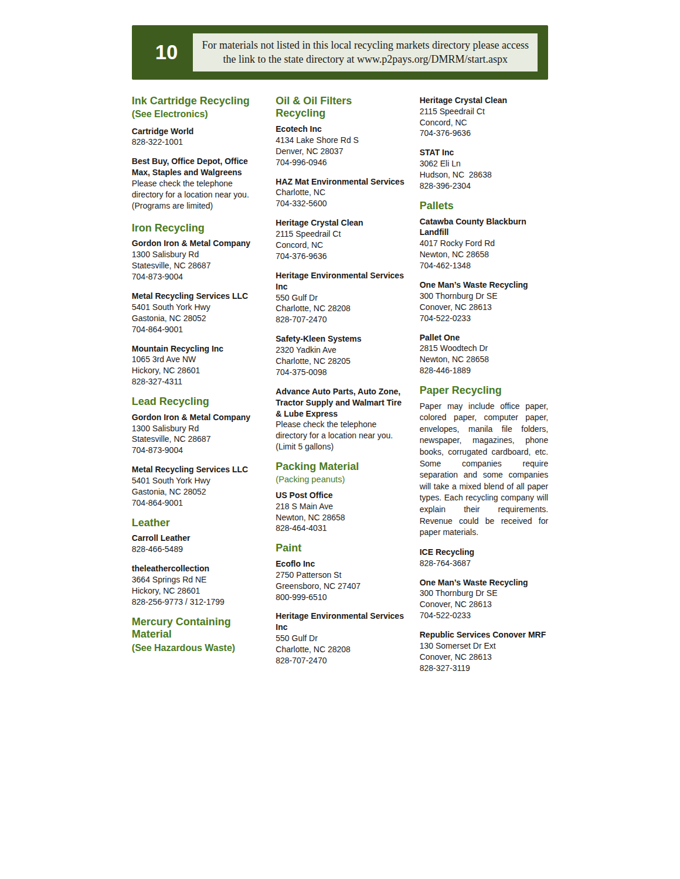10
For materials not listed in this local recycling markets directory please access the link to the state directory at www.p2pays.org/DMRM/start.aspx
Ink Cartridge Recycling
(See Electronics)
Cartridge World
828-322-1001
Best Buy, Office Depot, Office Max, Staples and Walgreens
Please check the telephone directory for a location near you. (Programs are limited)
Iron Recycling
Gordon Iron & Metal Company
1300 Salisbury Rd
Statesville, NC 28687
704-873-9004
Metal Recycling Services LLC
5401 South York Hwy
Gastonia, NC 28052
704-864-9001
Mountain Recycling Inc
1065 3rd Ave NW
Hickory, NC 28601
828-327-4311
Lead Recycling
Gordon Iron & Metal Company
1300 Salisbury Rd
Statesville, NC 28687
704-873-9004
Metal Recycling Services LLC
5401 South York Hwy
Gastonia, NC 28052
704-864-9001
Leather
Carroll Leather
828-466-5489
theleathercollection
3664 Springs Rd NE
Hickory, NC 28601
828-256-9773 / 312-1799
Mercury Containing Material
(See Hazardous Waste)
Oil & Oil Filters Recycling
Ecotech Inc
4134 Lake Shore Rd S
Denver, NC 28037
704-996-0946
HAZ Mat Environmental Services
Charlotte, NC
704-332-5600
Heritage Crystal Clean
2115 Speedrail Ct
Concord, NC
704-376-9636
Heritage Environmental Services Inc
550 Gulf Dr
Charlotte, NC 28208
828-707-2470
Safety-Kleen Systems
2320 Yadkin Ave
Charlotte, NC 28205
704-375-0098
Advance Auto Parts, Auto Zone, Tractor Supply and Walmart Tire & Lube Express
Please check the telephone directory for a location near you. (Limit 5 gallons)
Packing Material
(Packing peanuts)
US Post Office
218 S Main Ave
Newton, NC 28658
828-464-4031
Paint
Ecoflo Inc
2750 Patterson St
Greensboro, NC 27407
800-999-6510
Heritage Environmental Services Inc
550 Gulf Dr
Charlotte, NC 28208
828-707-2470
Heritage Crystal Clean
2115 Speedrail Ct
Concord, NC
704-376-9636
STAT Inc
3062 Eli Ln
Hudson, NC 28638
828-396-2304
Pallets
Catawba County Blackburn Landfill
4017 Rocky Ford Rd
Newton, NC 28658
704-462-1348
One Man’s Waste Recycling
300 Thornburg Dr SE
Conover, NC 28613
704-522-0233
Pallet One
2815 Woodtech Dr
Newton, NC 28658
828-446-1889
Paper Recycling
Paper may include office paper, colored paper, computer paper, envelopes, manila file folders, newspaper, magazines, phone books, corrugated cardboard, etc. Some companies require separation and some companies will take a mixed blend of all paper types. Each recycling company will explain their requirements. Revenue could be received for paper materials.
ICE Recycling
828-764-3687
One Man’s Waste Recycling
300 Thornburg Dr SE
Conover, NC 28613
704-522-0233
Republic Services Conover MRF
130 Somerset Dr Ext
Conover, NC 28613
828-327-3119